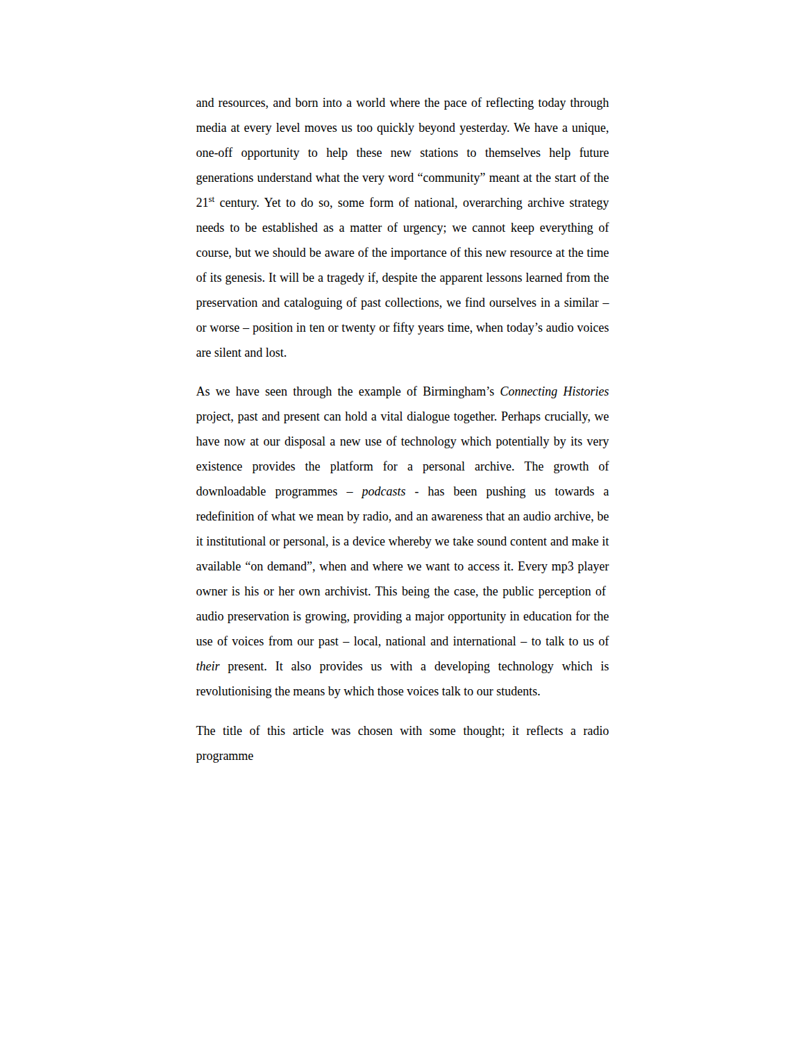and resources, and born into a world where the pace of reflecting today through media at every level moves us too quickly beyond yesterday. We have a unique, one-off opportunity to help these new stations to themselves help future generations understand what the very word “community” meant at the start of the 21st century. Yet to do so, some form of national, overarching archive strategy needs to be established as a matter of urgency; we cannot keep everything of course, but we should be aware of the importance of this new resource at the time of its genesis. It will be a tragedy if, despite the apparent lessons learned from the preservation and cataloguing of past collections, we find ourselves in a similar – or worse – position in ten or twenty or fifty years time, when today’s audio voices are silent and lost.
As we have seen through the example of Birmingham’s Connecting Histories project, past and present can hold a vital dialogue together. Perhaps crucially, we have now at our disposal a new use of technology which potentially by its very existence provides the platform for a personal archive. The growth of downloadable programmes – podcasts - has been pushing us towards a redefinition of what we mean by radio, and an awareness that an audio archive, be it institutional or personal, is a device whereby we take sound content and make it available “on demand”, when and where we want to access it. Every mp3 player owner is his or her own archivist. This being the case, the public perception of audio preservation is growing, providing a major opportunity in education for the use of voices from our past – local, national and international – to talk to us of their present. It also provides us with a developing technology which is revolutionising the means by which those voices talk to our students.
The title of this article was chosen with some thought; it reflects a radio programme